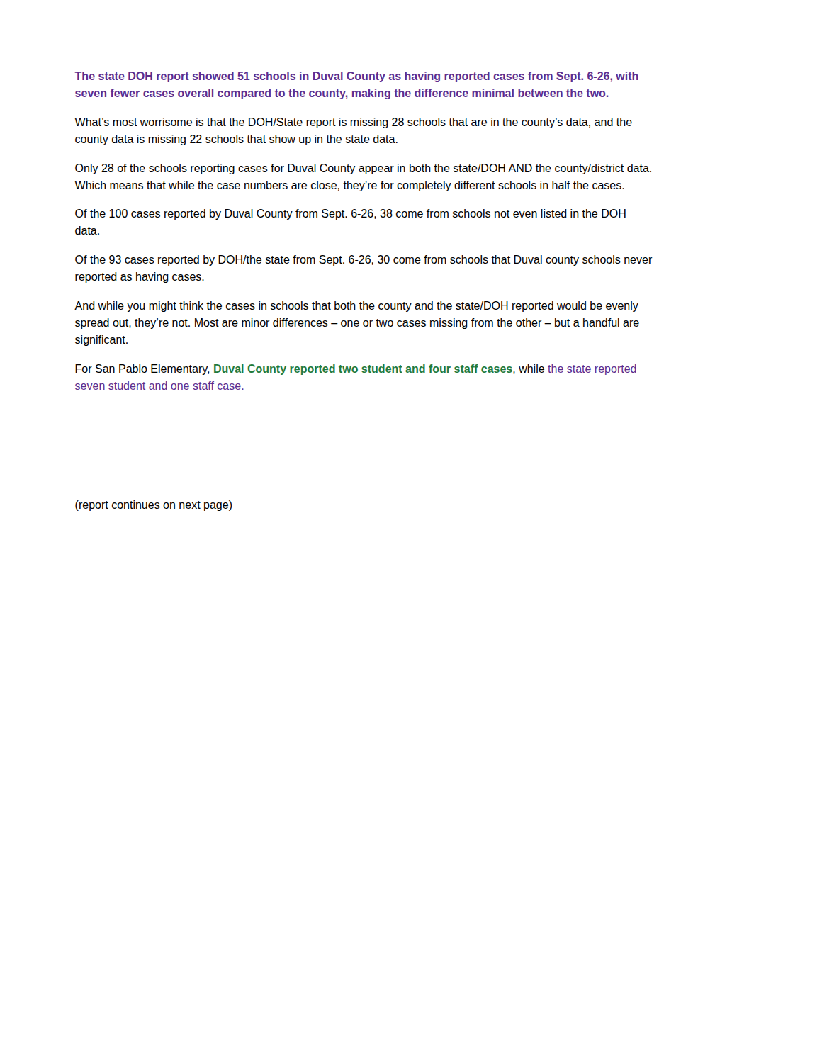The state DOH report showed 51 schools in Duval County as having reported cases from Sept. 6-26, with seven fewer cases overall compared to the county, making the difference minimal between the two.
What’s most worrisome is that the DOH/State report is missing 28 schools that are in the county’s data, and the county data is missing 22 schools that show up in the state data.
Only 28 of the schools reporting cases for Duval County appear in both the state/DOH AND the county/district data. Which means that while the case numbers are close, they’re for completely different schools in half the cases.
Of the 100 cases reported by Duval County from Sept. 6-26, 38 come from schools not even listed in the DOH data.
Of the 93 cases reported by DOH/the state from Sept. 6-26, 30 come from schools that Duval county schools never reported as having cases.
And while you might think the cases in schools that both the county and the state/DOH reported would be evenly spread out, they’re not. Most are minor differences – one or two cases missing from the other – but a handful are significant.
For San Pablo Elementary, Duval County reported two student and four staff cases, while the state reported seven student and one staff case.
(report continues on next page)